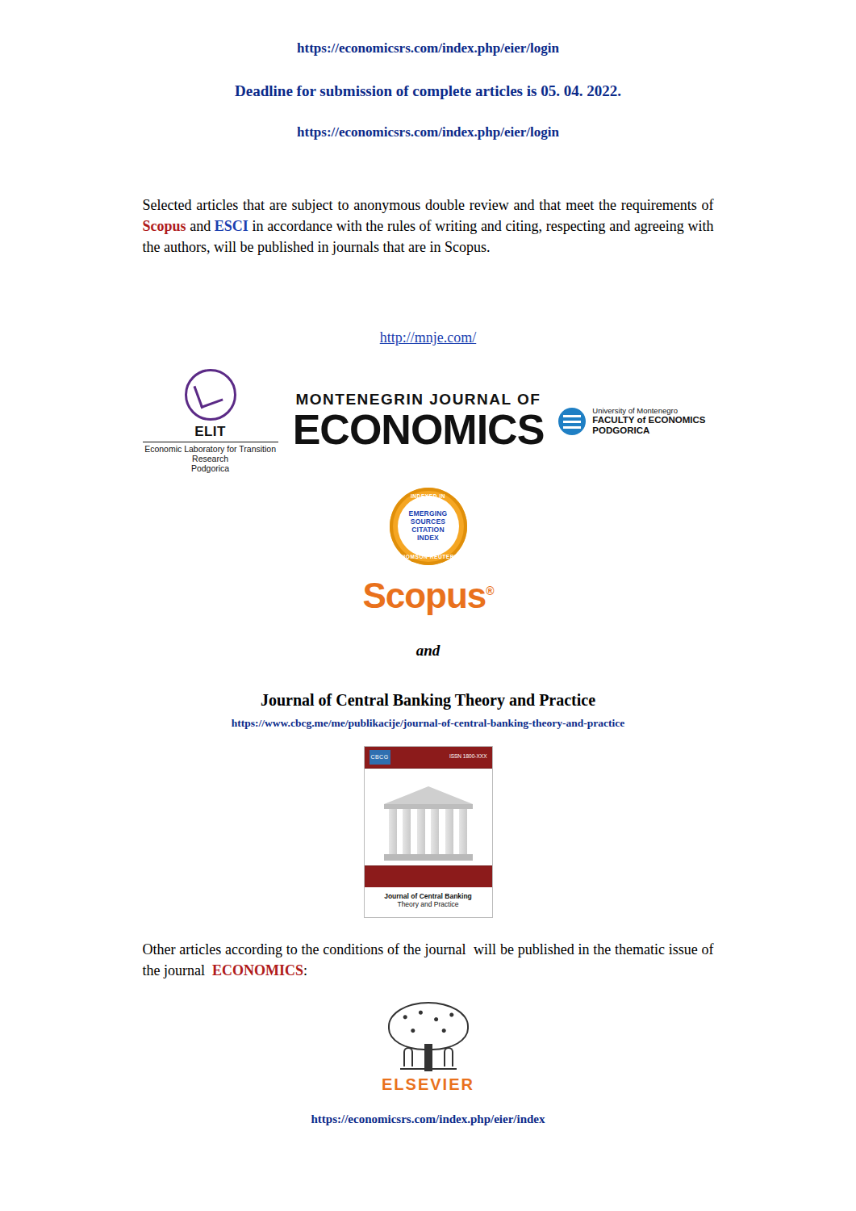https://economicsrs.com/index.php/eier/login
Deadline for submission of complete articles is 05. 04. 2022.
https://economicsrs.com/index.php/eier/login
Selected articles that are subject to anonymous double review and that meet the requirements of Scopus and ESCI in accordance with the rules of writing and citing, respecting and agreeing with the authors, will be published in journals that are in Scopus.
http://mnje.com/
ELIT
Economic Laboratory for Transition Research
Podgorica
MONTENEGRIN JOURNAL OF ECONOMICS
University of Montenegro
FACULTY of ECONOMICS PODGORICA
INDEXED IN
EMERGING
SOURCES
CITATION
INDEX
THOMSON REUTERS
Scopus®
and
Journal of Central Banking Theory and Practice
https://www.cbcg.me/me/publikacije/journal-of-central-banking-theory-and-practice
CBCG
ISSN 1800-XXX
Journal of Central Banking Theory and Practice
Other articles according to the conditions of the journal will be published in the thematic issue of the journal ECONOMICS:
ELSEVIER
https://economicsrs.com/index.php/eier/index